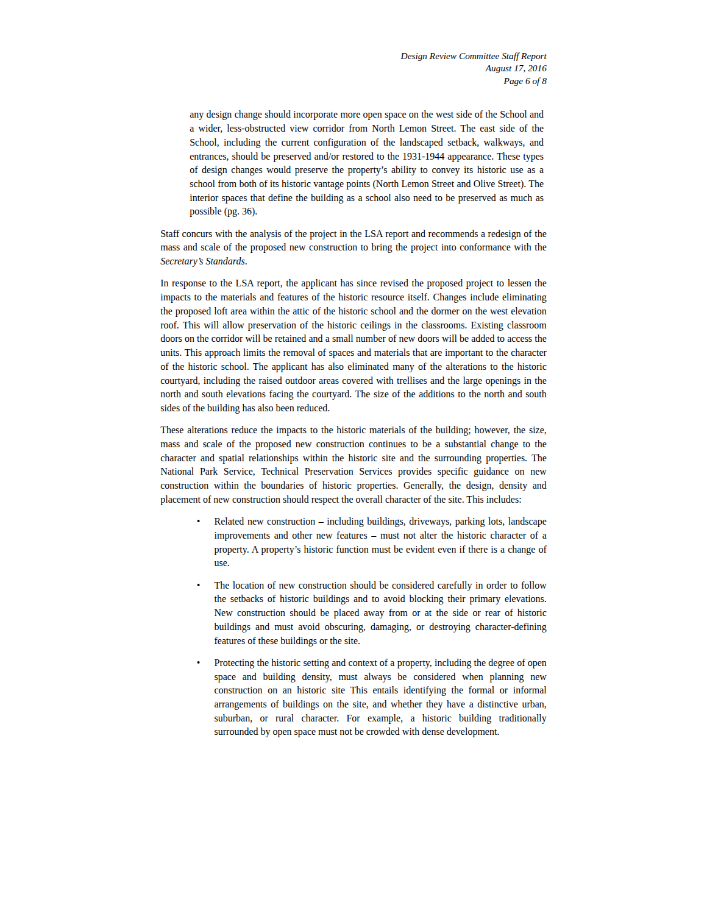Design Review Committee Staff Report
August 17, 2016
Page 6 of 8
any design change should incorporate more open space on the west side of the School and a wider, less-obstructed view corridor from North Lemon Street. The east side of the School, including the current configuration of the landscaped setback, walkways, and entrances, should be preserved and/or restored to the 1931-1944 appearance. These types of design changes would preserve the property’s ability to convey its historic use as a school from both of its historic vantage points (North Lemon Street and Olive Street). The interior spaces that define the building as a school also need to be preserved as much as possible (pg. 36).
Staff concurs with the analysis of the project in the LSA report and recommends a redesign of the mass and scale of the proposed new construction to bring the project into conformance with the Secretary’s Standards.
In response to the LSA report, the applicant has since revised the proposed project to lessen the impacts to the materials and features of the historic resource itself. Changes include eliminating the proposed loft area within the attic of the historic school and the dormer on the west elevation roof. This will allow preservation of the historic ceilings in the classrooms. Existing classroom doors on the corridor will be retained and a small number of new doors will be added to access the units. This approach limits the removal of spaces and materials that are important to the character of the historic school. The applicant has also eliminated many of the alterations to the historic courtyard, including the raised outdoor areas covered with trellises and the large openings in the north and south elevations facing the courtyard. The size of the additions to the north and south sides of the building has also been reduced.
These alterations reduce the impacts to the historic materials of the building; however, the size, mass and scale of the proposed new construction continues to be a substantial change to the character and spatial relationships within the historic site and the surrounding properties. The National Park Service, Technical Preservation Services provides specific guidance on new construction within the boundaries of historic properties. Generally, the design, density and placement of new construction should respect the overall character of the site. This includes:
Related new construction – including buildings, driveways, parking lots, landscape improvements and other new features – must not alter the historic character of a property. A property’s historic function must be evident even if there is a change of use.
The location of new construction should be considered carefully in order to follow the setbacks of historic buildings and to avoid blocking their primary elevations. New construction should be placed away from or at the side or rear of historic buildings and must avoid obscuring, damaging, or destroying character-defining features of these buildings or the site.
Protecting the historic setting and context of a property, including the degree of open space and building density, must always be considered when planning new construction on an historic site This entails identifying the formal or informal arrangements of buildings on the site, and whether they have a distinctive urban, suburban, or rural character. For example, a historic building traditionally surrounded by open space must not be crowded with dense development.